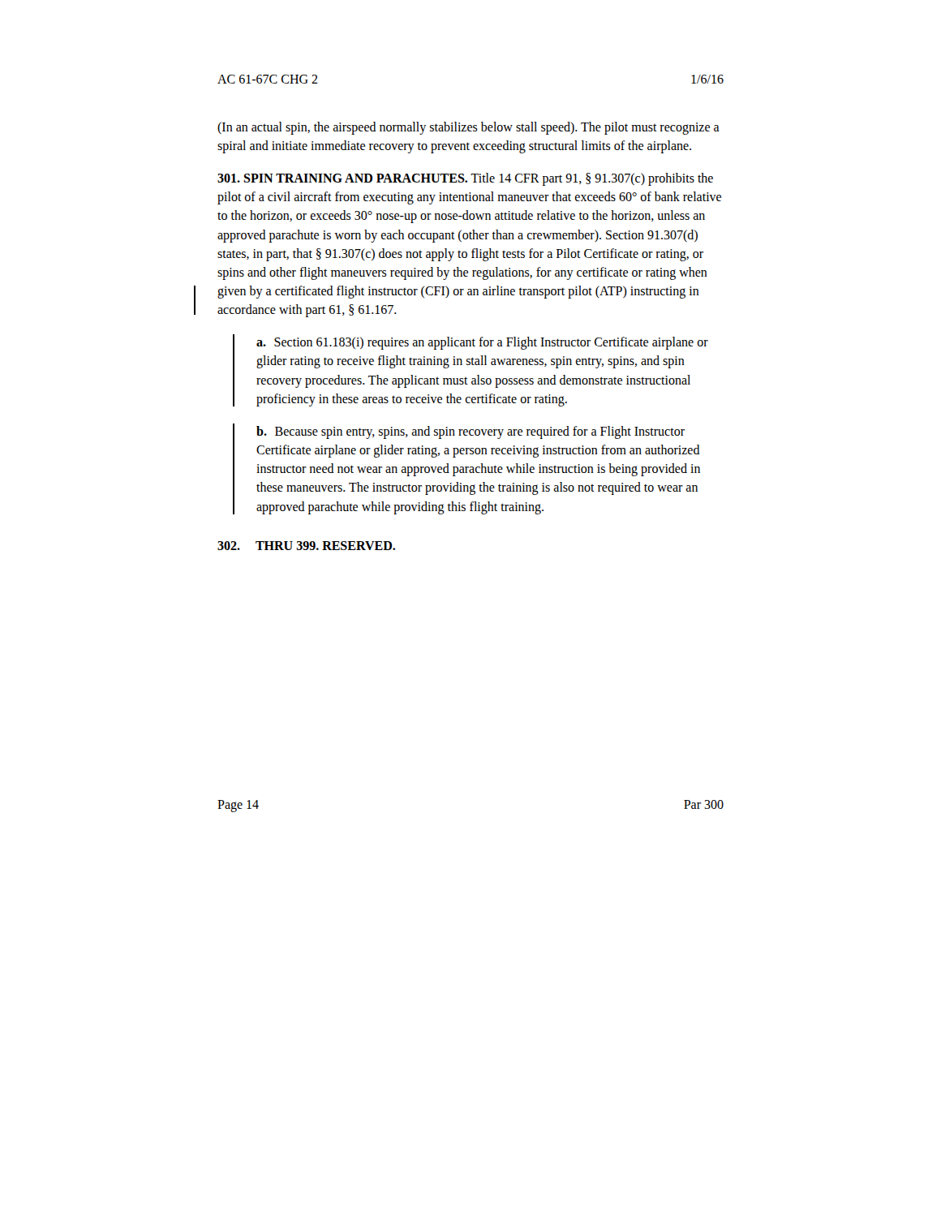AC 61-67C CHG 2
1/6/16
(In an actual spin, the airspeed normally stabilizes below stall speed). The pilot must recognize a spiral and initiate immediate recovery to prevent exceeding structural limits of the airplane.
301. SPIN TRAINING AND PARACHUTES. Title 14 CFR part 91, § 91.307(c) prohibits the pilot of a civil aircraft from executing any intentional maneuver that exceeds 60° of bank relative to the horizon, or exceeds 30° nose-up or nose-down attitude relative to the horizon, unless an approved parachute is worn by each occupant (other than a crewmember). Section 91.307(d) states, in part, that § 91.307(c) does not apply to flight tests for a Pilot Certificate or rating, or spins and other flight maneuvers required by the regulations, for any certificate or rating when given by a certificated flight instructor (CFI) or an airline transport pilot (ATP) instructing in accordance with part 61, § 61.167.
a. Section 61.183(i) requires an applicant for a Flight Instructor Certificate airplane or glider rating to receive flight training in stall awareness, spin entry, spins, and spin recovery procedures. The applicant must also possess and demonstrate instructional proficiency in these areas to receive the certificate or rating.
b. Because spin entry, spins, and spin recovery are required for a Flight Instructor Certificate airplane or glider rating, a person receiving instruction from an authorized instructor need not wear an approved parachute while instruction is being provided in these maneuvers. The instructor providing the training is also not required to wear an approved parachute while providing this flight training.
302. THRU 399. RESERVED.
Page 14
Par 300